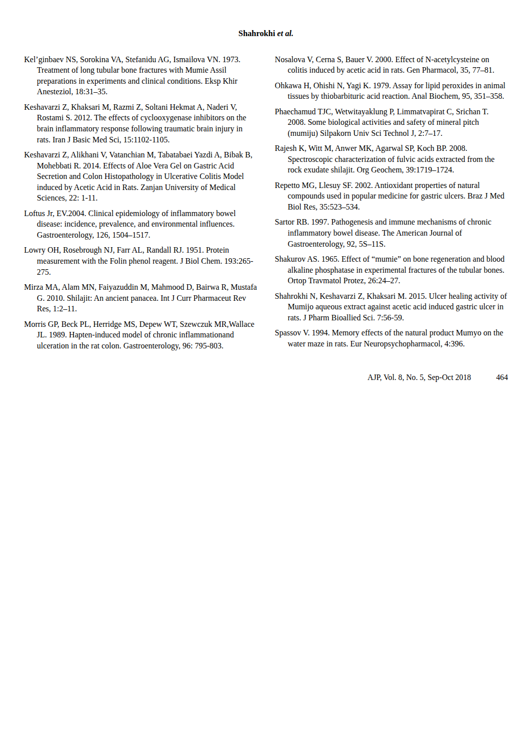Shahrokhi et al.
Kel’ginbaev NS, Sorokina VA, Stefanidu AG, Ismailova VN. 1973. Treatment of long tubular bone fractures with Mumie Assil preparations in experiments and clinical conditions. Eksp Khir Anesteziol, 18:31–35.
Keshavarzi Z, Khaksari M, Razmi Z, Soltani Hekmat A, Naderi V, Rostami S. 2012. The effects of cyclooxygenase inhibitors on the brain inflammatory response following traumatic brain injury in rats. Iran J Basic Med Sci, 15:1102-1105.
Keshavarzi Z, Alikhani V, Vatanchian M, Tabatabaei Yazdi A, Bibak B, Mohebbati R. 2014. Effects of Aloe Vera Gel on Gastric Acid Secretion and Colon Histopathology in Ulcerative Colitis Model induced by Acetic Acid in Rats. Zanjan University of Medical Sciences, 22: 1-11.
Loftus Jr, EV.2004. Clinical epidemiology of inflammatory bowel disease: incidence, prevalence, and environmental influences. Gastroenterology, 126, 1504–1517.
Lowry OH, Rosebrough NJ, Farr AL, Randall RJ. 1951. Protein measurement with the Folin phenol reagent. J Biol Chem. 193:265-275.
Mirza MA, Alam MN, Faiyazuddin M, Mahmood D, Bairwa R, Mustafa G. 2010. Shilajit: An ancient panacea. Int J Curr Pharmaceut Rev Res, 1:2–11.
Morris GP, Beck PL, Herridge MS, Depew WT, Szewczuk MR,Wallace JL. 1989. Hapten-induced model of chronic inflammationand ulceration in the rat colon. Gastroenterology, 96: 795-803.
Nosalova V, Cerna S, Bauer V. 2000. Effect of N-acetylcysteine on colitis induced by acetic acid in rats. Gen Pharmacol, 35, 77–81.
Ohkawa H, Ohishi N, Yagi K. 1979. Assay for lipid peroxides in animal tissues by thiobarbituric acid reaction. Anal Biochem, 95, 351–358.
Phaechamud TJC, Wetwitayaklung P, Limmatvapirat C, Srichan T. 2008. Some biological activities and safety of mineral pitch (mumiju) Silpakorn Univ Sci Technol J, 2:7–17.
Rajesh K, Witt M, Anwer MK, Agarwal SP, Koch BP. 2008. Spectroscopic characterization of fulvic acids extracted from the rock exudate shilajit. Org Geochem, 39:1719–1724.
Repetto MG, Llesuy SF. 2002. Antioxidant properties of natural compounds used in popular medicine for gastric ulcers. Braz J Med Biol Res, 35:523–534.
Sartor RB. 1997. Pathogenesis and immune mechanisms of chronic inflammatory bowel disease. The American Journal of Gastroenterology, 92, 5S–11S.
Shakurov AS. 1965. Effect of “mumie” on bone regeneration and blood alkaline phosphatase in experimental fractures of the tubular bones. Ortop Travmatol Protez, 26:24–27.
Shahrokhi N, Keshavarzi Z, Khaksari M. 2015. Ulcer healing activity of Mumijo aqueous extract against acetic acid induced gastric ulcer in rats. J Pharm Bioallied Sci. 7:56-59.
Spassov V. 1994. Memory effects of the natural product Mumyo on the water maze in rats. Eur Neuropsychopharmacol, 4:396.
AJP, Vol. 8, No. 5, Sep-Oct 2018464